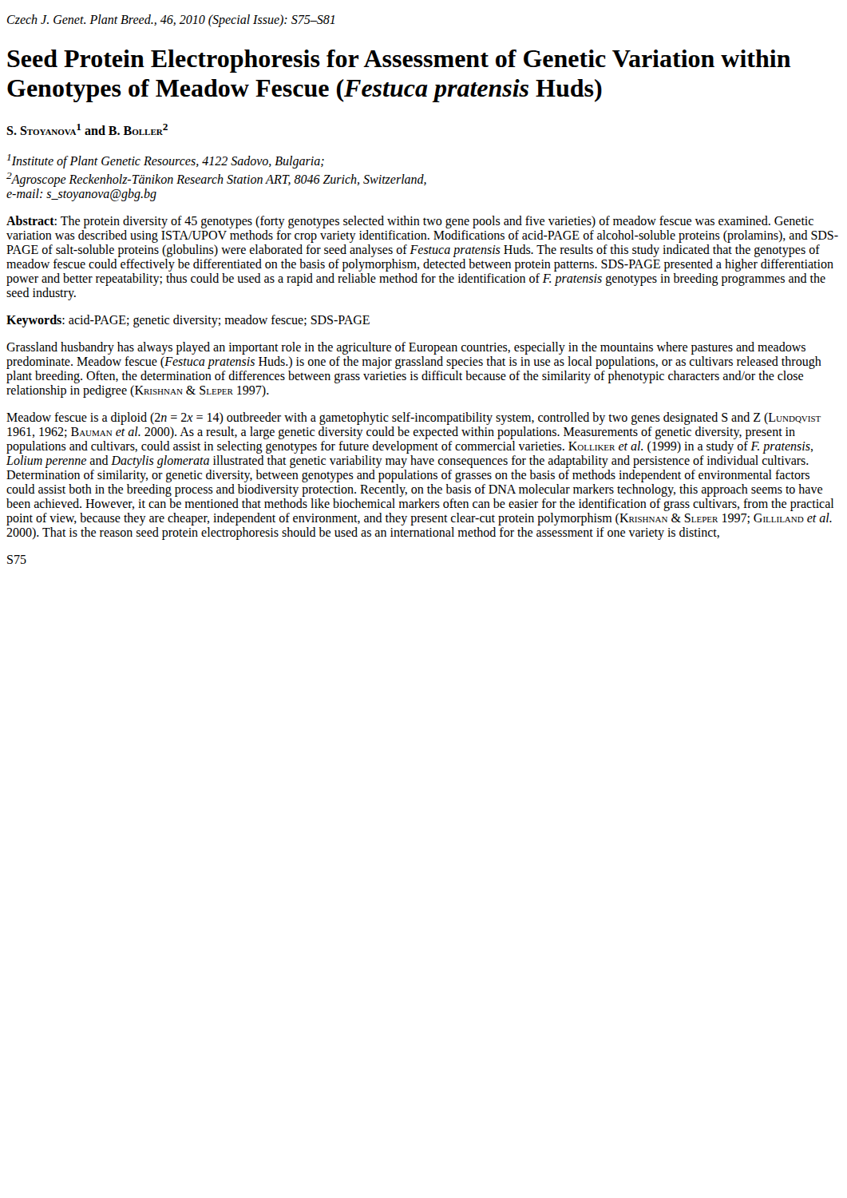Czech J. Genet. Plant Breed., 46, 2010 (Special Issue): S75–S81
Seed Protein Electrophoresis for Assessment of Genetic Variation within Genotypes of Meadow Fescue (Festuca pratensis Huds)
S. Stoyanova1 and B. Boller2
1Institute of Plant Genetic Resources, 4122 Sadovo, Bulgaria;
2Agroscope Reckenholz-Tänikon Research Station ART, 8046 Zurich, Switzerland,
e-mail: s_stoyanova@gbg.bg
Abstract: The protein diversity of 45 genotypes (forty genotypes selected within two gene pools and five varieties) of meadow fescue was examined. Genetic variation was described using ISTA/UPOV methods for crop variety identification. Modifications of acid-PAGE of alcohol-soluble proteins (prolamins), and SDS-PAGE of salt-soluble proteins (globulins) were elaborated for seed analyses of Festuca pratensis Huds. The results of this study indicated that the genotypes of meadow fescue could effectively be differentiated on the basis of polymorphism, detected between protein patterns. SDS-PAGE presented a higher differentiation power and better repeatability; thus could be used as a rapid and reliable method for the identification of F. pratensis genotypes in breeding programmes and the seed industry.
Keywords: acid-PAGE; genetic diversity; meadow fescue; SDS-PAGE
Grassland husbandry has always played an important role in the agriculture of European countries, especially in the mountains where pastures and meadows predominate. Meadow fescue (Festuca pratensis Huds.) is one of the major grassland species that is in use as local populations, or as cultivars released through plant breeding. Often, the determination of differences between grass varieties is difficult because of the similarity of phenotypic characters and/or the close relationship in pedigree (Krishnan & Sleper 1997).
Meadow fescue is a diploid (2n = 2x = 14) outbreeder with a gametophytic self-incompatibility system, controlled by two genes designated S and Z (Lundqvist 1961, 1962; Bauman et al. 2000). As a result, a large genetic diversity could be expected within populations. Measurements of genetic diversity, present in populations and cultivars, could assist in selecting genotypes for future development of commercial varieties. Kolliker et al. (1999) in a study of F. pratensis, Lolium perenne and Dactylis glomerata illustrated that genetic variability may have consequences for the adaptability and persistence of individual cultivars. Determination of similarity, or genetic diversity, between genotypes and populations of grasses on the basis of methods independent of environmental factors could assist both in the breeding process and biodiversity protection. Recently, on the basis of DNA molecular markers technology, this approach seems to have been achieved. However, it can be mentioned that methods like biochemical markers often can be easier for the identification of grass cultivars, from the practical point of view, because they are cheaper, independent of environment, and they present clear-cut protein polymorphism (Krishnan & Sleper 1997; Gilliland et al. 2000). That is the reason seed protein electrophoresis should be used as an international method for the assessment if one variety is distinct,
S75